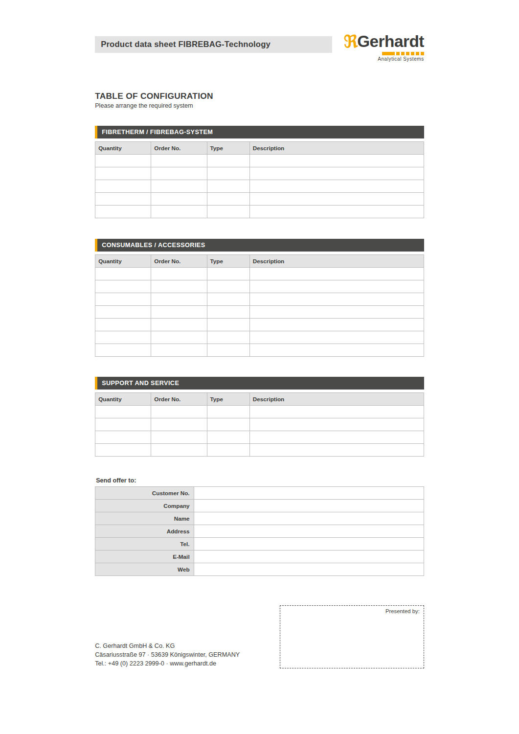Product data sheet FIBREBAG-Technology
ℜGerhardt
Analytical Systems
TABLE OF CONFIGURATION
Please arrange the required system
FIBRETHERM / FIBREBAG-SYSTEM
| Quantity | Order No. | Type | Description |
| --- | --- | --- | --- |
CONSUMABLES / ACCESSORIES
| Quantity | Order No. | Type | Description |
| --- | --- | --- | --- |
SUPPORT AND SERVICE
| Quantity | Order No. | Type | Description |
| --- | --- | --- | --- |
Send offer to:
| Customer No. | |
| Company | |
| Name | |
| Address | |
| Tel. | |
| E-Mail | |
| Web | |
C. Gerhardt GmbH & Co. KG
Cäsariusstraße 97 · 53639 Königswinter, GERMANY
Tel.: +49 (0) 2223 2999-0 · www.gerhardt.de
Presented by: